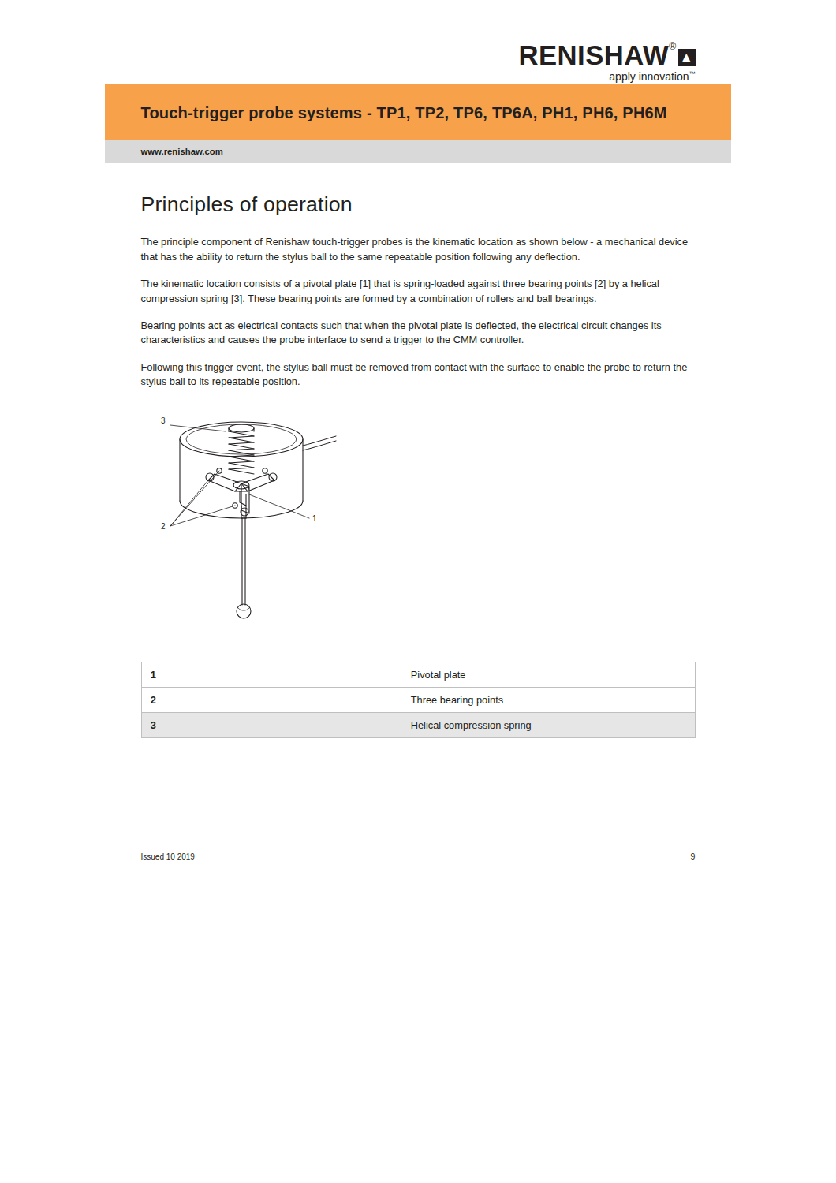RENISHAW®▲
apply innovation™
Touch-trigger probe systems - TP1, TP2, TP6, TP6A, PH1, PH6, PH6M
www.renishaw.com
Principles of operation
The principle component of Renishaw touch-trigger probes is the kinematic location as shown below - a mechanical device that has the ability to return the stylus ball to the same repeatable position following any deflection.
The kinematic location consists of a pivotal plate [1] that is spring-loaded against three bearing points [2] by a helical compression spring [3]. These bearing points are formed by a combination of rollers and ball bearings.
Bearing points act as electrical contacts such that when the pivotal plate is deflected, the electrical circuit changes its characteristics and causes the probe interface to send a trigger to the CMM controller.
Following this trigger event, the stylus ball must be removed from contact with the surface to enable the probe to return the stylus ball to its repeatable position.
3 2 1
| 1 | Pivotal plate |
| 2 | Three bearing points |
| 3 | Helical compression spring |
Issued 10 2019
9